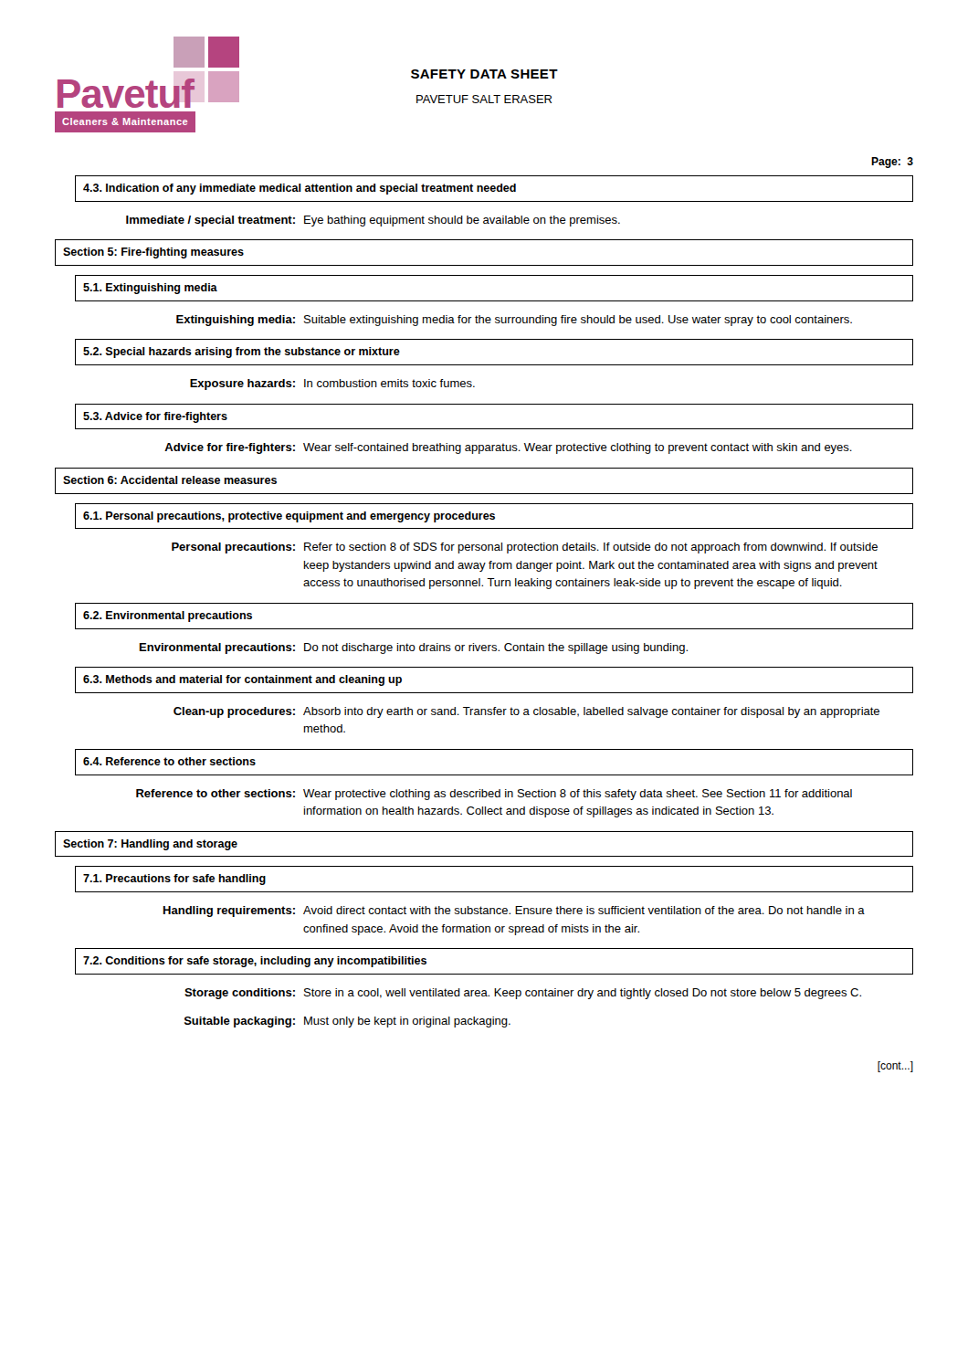Pavetuf
Cleaners & Maintenance
SAFETY DATA SHEET
PAVETUF SALT ERASER
Page: 3
4.3. Indication of any immediate medical attention and special treatment needed
Immediate / special treatment:
Eye bathing equipment should be available on the premises.
Section 5: Fire-fighting measures
5.1. Extinguishing media
Extinguishing media:
Suitable extinguishing media for the surrounding fire should be used. Use water spray to cool containers.
5.2. Special hazards arising from the substance or mixture
Exposure hazards:
In combustion emits toxic fumes.
5.3. Advice for fire-fighters
Advice for fire-fighters:
Wear self-contained breathing apparatus. Wear protective clothing to prevent contact with skin and eyes.
Section 6: Accidental release measures
6.1. Personal precautions, protective equipment and emergency procedures
Personal precautions:
Refer to section 8 of SDS for personal protection details. If outside do not approach from downwind. If outside keep bystanders upwind and away from danger point. Mark out the contaminated area with signs and prevent access to unauthorised personnel. Turn leaking containers leak-side up to prevent the escape of liquid.
6.2. Environmental precautions
Environmental precautions:
Do not discharge into drains or rivers. Contain the spillage using bunding.
6.3. Methods and material for containment and cleaning up
Clean-up procedures:
Absorb into dry earth or sand. Transfer to a closable, labelled salvage container for disposal by an appropriate method.
6.4. Reference to other sections
Reference to other sections:
Wear protective clothing as described in Section 8 of this safety data sheet. See Section 11 for additional information on health hazards. Collect and dispose of spillages as indicated in Section 13.
Section 7: Handling and storage
7.1. Precautions for safe handling
Handling requirements:
Avoid direct contact with the substance. Ensure there is sufficient ventilation of the area. Do not handle in a confined space. Avoid the formation or spread of mists in the air.
7.2. Conditions for safe storage, including any incompatibilities
Storage conditions:
Store in a cool, well ventilated area. Keep container dry and tightly closed Do not store below 5 degrees C.
Suitable packaging:
Must only be kept in original packaging.
[cont...]